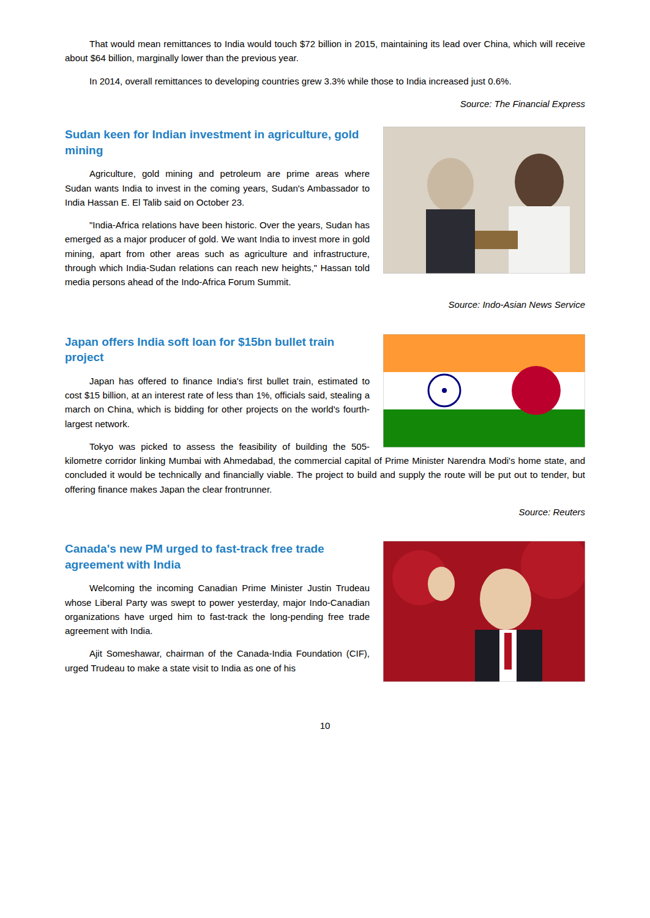That would mean remittances to India would touch $72 billion in 2015, maintaining its lead over China, which will receive about $64 billion, marginally lower than the previous year.
In 2014, overall remittances to developing countries grew 3.3% while those to India increased just 0.6%.
Source: The Financial Express
Sudan keen for Indian investment in agriculture, gold mining
Agriculture, gold mining and petroleum are prime areas where Sudan wants India to invest in the coming years, Sudan's Ambassador to India Hassan E. El Talib said on October 23.
"India-Africa relations have been historic. Over the years, Sudan has emerged as a major producer of gold. We want India to invest more in gold mining, apart from other areas such as agriculture and infrastructure, through which India-Sudan relations can reach new heights," Hassan told media persons ahead of the Indo-Africa Forum Summit.
Source: Indo-Asian News Service
Japan offers India soft loan for $15bn bullet train project
Japan has offered to finance India's first bullet train, estimated to cost $15 billion, at an interest rate of less than 1%, officials said, stealing a march on China, which is bidding for other projects on the world's fourth-largest network.
Tokyo was picked to assess the feasibility of building the 505-kilometre corridor linking Mumbai with Ahmedabad, the commercial capital of Prime Minister Narendra Modi's home state, and concluded it would be technically and financially viable. The project to build and supply the route will be put out to tender, but offering finance makes Japan the clear frontrunner.
Source: Reuters
Canada's new PM urged to fast-track free trade agreement with India
Welcoming the incoming Canadian Prime Minister Justin Trudeau whose Liberal Party was swept to power yesterday, major Indo-Canadian organizations have urged him to fast-track the long-pending free trade agreement with India.
Ajit Someshawar, chairman of the Canada-India Foundation (CIF), urged Trudeau to make a state visit to India as one of his
10